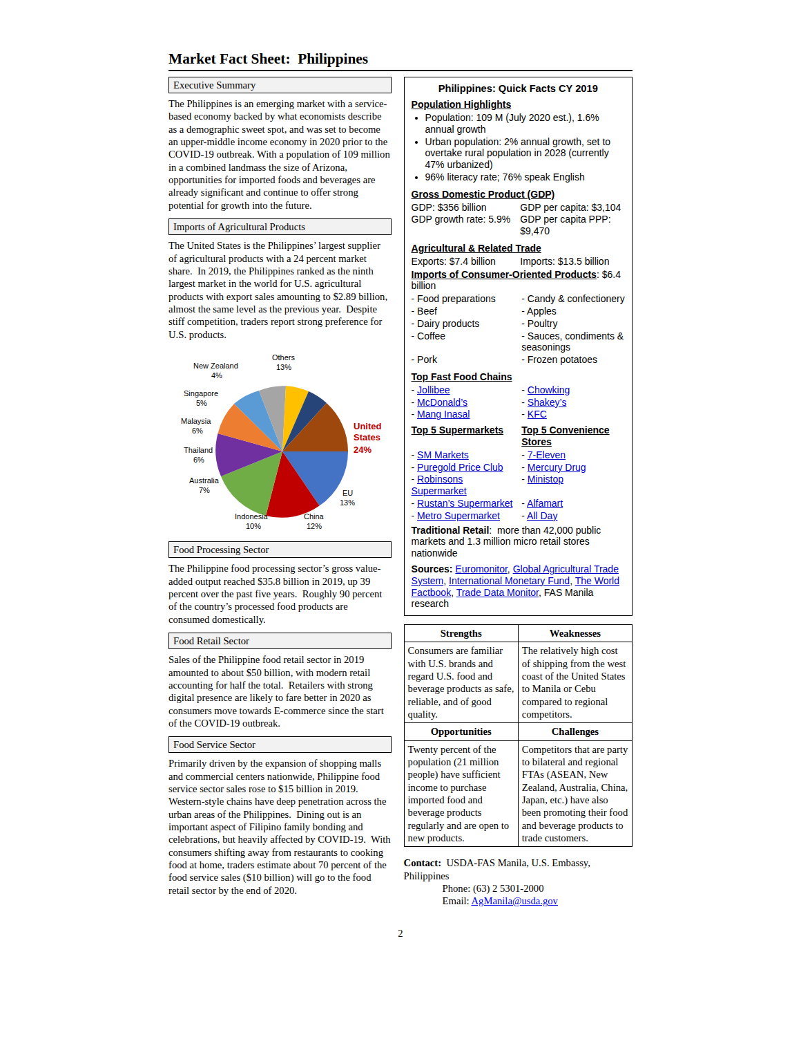Market Fact Sheet: Philippines
Executive Summary
The Philippines is an emerging market with a service-based economy backed by what economists describe as a demographic sweet spot, and was set to become an upper-middle income economy in 2020 prior to the COVID-19 outbreak. With a population of 109 million in a combined landmass the size of Arizona, opportunities for imported foods and beverages are already significant and continue to offer strong potential for growth into the future.
Imports of Agricultural Products
The United States is the Philippines’ largest supplier of agricultural products with a 24 percent market share. In 2019, the Philippines ranked as the ninth largest market in the world for U.S. agricultural products with export sales amounting to $2.89 billion, almost the same level as the previous year. Despite stiff competition, traders report strong preference for U.S. products.
United States 24% EU 13% China 12% Indonesia 10% Australia 7% Thailand 6% Malaysia 6% Singapore 5% New Zealand 4% Others 13%
Food Processing Sector
The Philippine food processing sector’s gross value-added output reached $35.8 billion in 2019, up 39 percent over the past five years. Roughly 90 percent of the country’s processed food products are consumed domestically.
Food Retail Sector
Sales of the Philippine food retail sector in 2019 amounted to about $50 billion, with modern retail accounting for half the total. Retailers with strong digital presence are likely to fare better in 2020 as consumers move towards E-commerce since the start of the COVID-19 outbreak.
Food Service Sector
Primarily driven by the expansion of shopping malls and commercial centers nationwide, Philippine food service sector sales rose to $15 billion in 2019. Western-style chains have deep penetration across the urban areas of the Philippines. Dining out is an important aspect of Filipino family bonding and celebrations, but heavily affected by COVID-19. With consumers shifting away from restaurants to cooking food at home, traders estimate about 70 percent of the food service sales ($10 billion) will go to the food retail sector by the end of 2020.
Philippines: Quick Facts CY 2019
Population Highlights
Population: 109 M (July 2020 est.), 1.6% annual growth
Urban population: 2% annual growth, set to overtake rural population in 2028 (currently 47% urbanized)
96% literacy rate; 76% speak English
Gross Domestic Product (GDP)
GDP: $356 billion
GDP per capita: $3,104
GDP growth rate: 5.9%
GDP per capita PPP: $9,470
Agricultural & Related Trade
Exports: $7.4 billion
Imports: $13.5 billion
Imports of Consumer-Oriented Products: $6.4 billion
- Food preparations
- Candy & confectionery
- Beef
- Apples
- Dairy products
- Poultry
- Coffee
- Sauces, condiments & seasonings
- Pork
- Frozen potatoes
Top Fast Food Chains
- Jollibee
- Chowking
- McDonald’s
- Shakey’s
- Mang Inasal
- KFC
Top 5 Supermarkets
Top 5 Convenience Stores
- SM Markets
- 7-Eleven
- Puregold Price Club
- Mercury Drug
- Robinsons Supermarket
- Ministop
- Rustan’s Supermarket
- Alfamart
- Metro Supermarket
- All Day
Traditional Retail: more than 42,000 public markets and 1.3 million micro retail stores nationwide
Sources: Euromonitor, Global Agricultural Trade System, International Monetary Fund, The World Factbook, Trade Data Monitor, FAS Manila research
| Strengths | Weaknesses |
| --- | --- |
| Consumers are familiar with U.S. brands and regard U.S. food and beverage products as safe, reliable, and of good quality. | The relatively high cost of shipping from the west coast of the United States to Manila or Cebu compared to regional competitors. |
| Opportunities | Challenges |
| Twenty percent of the population (21 million people) have sufficient income to purchase imported food and beverage products regularly and are open to new products. | Competitors that are party to bilateral and regional FTAs (ASEAN, New Zealand, Australia, China, Japan, etc.) have also been promoting their food and beverage products to trade customers. |
Contact: USDA-FAS Manila, U.S. Embassy, Philippines
Phone: (63) 2 5301-2000
Email: AgManila@usda.gov
2